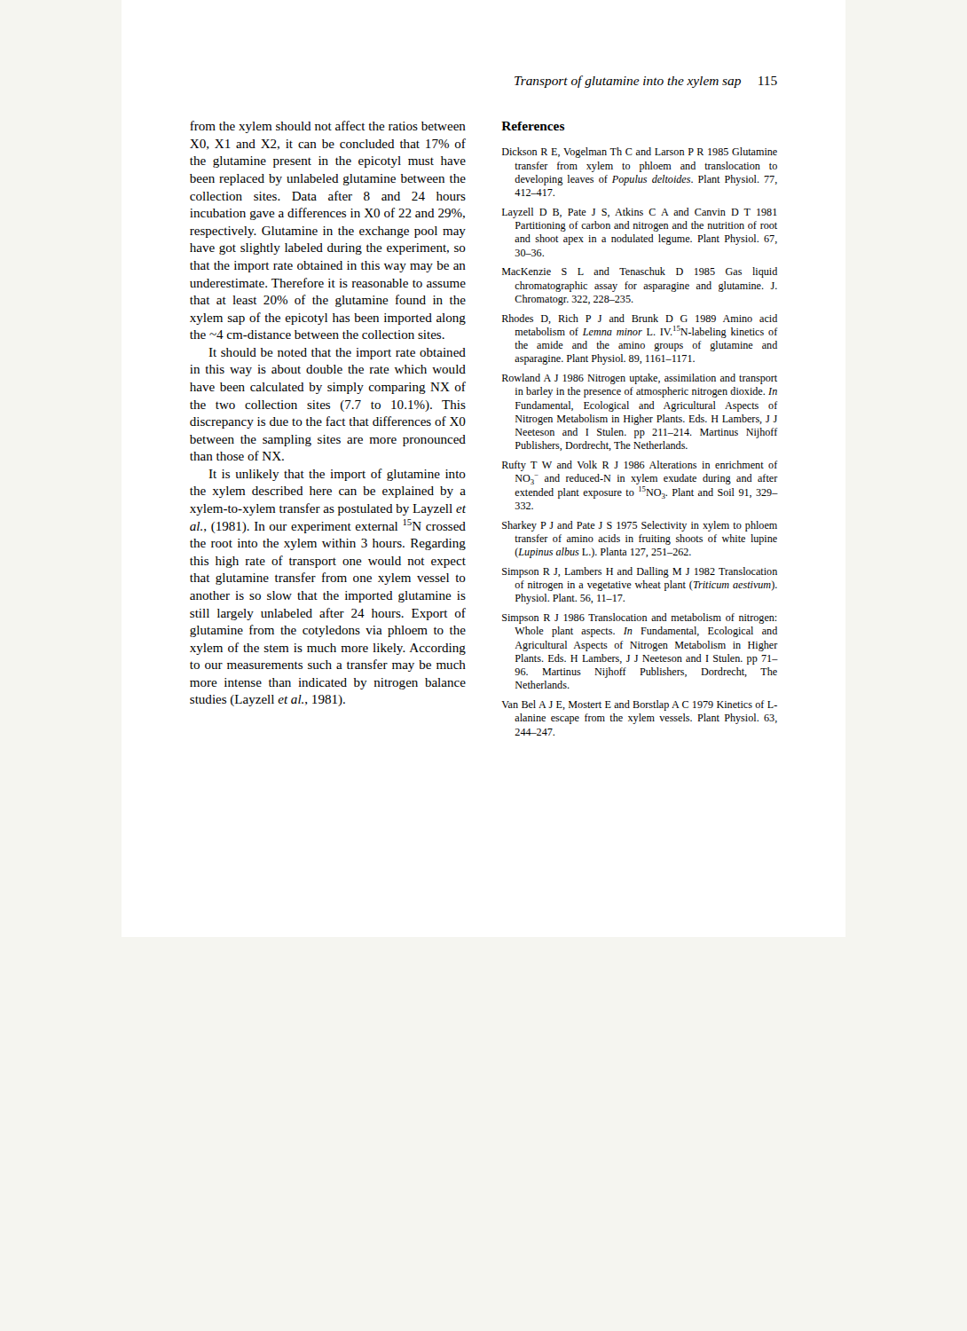Transport of glutamine into the xylem sap 115
from the xylem should not affect the ratios between X0, X1 and X2, it can be concluded that 17% of the glutamine present in the epicotyl must have been replaced by unlabeled glutamine between the collection sites. Data after 8 and 24 hours incubation gave a differences in X0 of 22 and 29%, respectively. Glutamine in the exchange pool may have got slightly labeled during the experiment, so that the import rate obtained in this way may be an underestimate. Therefore it is reasonable to assume that at least 20% of the glutamine found in the xylem sap of the epicotyl has been imported along the ~4 cm-distance between the collection sites.
It should be noted that the import rate obtained in this way is about double the rate which would have been calculated by simply comparing NX of the two collection sites (7.7 to 10.1%). This discrepancy is due to the fact that differences of X0 between the sampling sites are more pronounced than those of NX.
It is unlikely that the import of glutamine into the xylem described here can be explained by a xylem-to-xylem transfer as postulated by Layzell et al., (1981). In our experiment external 15N crossed the root into the xylem within 3 hours. Regarding this high rate of transport one would not expect that glutamine transfer from one xylem vessel to another is so slow that the imported glutamine is still largely unlabeled after 24 hours. Export of glutamine from the cotyledons via phloem to the xylem of the stem is much more likely. According to our measurements such a transfer may be much more intense than indicated by nitrogen balance studies (Layzell et al., 1981).
References
Dickson R E, Vogelman Th C and Larson P R 1985 Glutamine transfer from xylem to phloem and translocation to developing leaves of Populus deltoides. Plant Physiol. 77, 412–417.
Layzell D B, Pate J S, Atkins C A and Canvin D T 1981 Partitioning of carbon and nitrogen and the nutrition of root and shoot apex in a nodulated legume. Plant Physiol. 67, 30–36.
MacKenzie S L and Tenaschuk D 1985 Gas liquid chromatographic assay for asparagine and glutamine. J. Chromatogr. 322, 228–235.
Rhodes D, Rich P J and Brunk D G 1989 Amino acid metabolism of Lemna minor L. IV.15N-labeling kinetics of the amide and the amino groups of glutamine and asparagine. Plant Physiol. 89, 1161–1171.
Rowland A J 1986 Nitrogen uptake, assimilation and transport in barley in the presence of atmospheric nitrogen dioxide. In Fundamental, Ecological and Agricultural Aspects of Nitrogen Metabolism in Higher Plants. Eds. H Lambers, J J Neeteson and I Stulen. pp 211–214. Martinus Nijhoff Publishers, Dordrecht, The Netherlands.
Rufty T W and Volk R J 1986 Alterations in enrichment of NO3− and reduced-N in xylem exudate during and after extended plant exposure to 15NO3. Plant and Soil 91, 329–332.
Sharkey P J and Pate J S 1975 Selectivity in xylem to phloem transfer of amino acids in fruiting shoots of white lupine (Lupinus albus L.). Planta 127, 251–262.
Simpson R J, Lambers H and Dalling M J 1982 Translocation of nitrogen in a vegetative wheat plant (Triticum aestivum). Physiol. Plant. 56, 11–17.
Simpson R J 1986 Translocation and metabolism of nitrogen: Whole plant aspects. In Fundamental, Ecological and Agricultural Aspects of Nitrogen Metabolism in Higher Plants. Eds. H Lambers, J J Neeteson and I Stulen. pp 71–96. Martinus Nijhoff Publishers, Dordrecht, The Netherlands.
Van Bel A J E, Mostert E and Borstlap A C 1979 Kinetics of L-alanine escape from the xylem vessels. Plant Physiol. 63, 244–247.